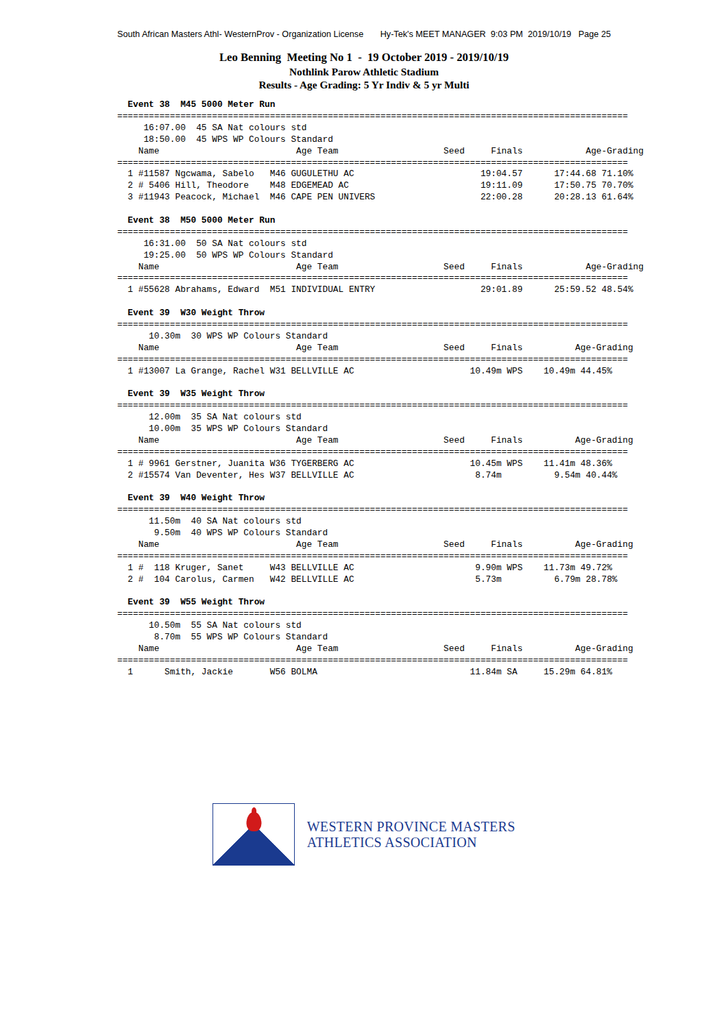South African Masters Athl- WesternProv - Organization License
Hy-Tek's MEET MANAGER 9:03 PM 2019/10/19 Page 25
Leo Benning Meeting No 1 - 19 October 2019 - 2019/10/19
Nothlink Parow Athletic Stadium
Results - Age Grading: 5 Yr Indiv & 5 yr Multi
  Event 38  M45 5000 Meter Run
=================================================================================================
     16:07.00  45 SA Nat colours std
     18:50.00  45 WPS WP Colours Standard
    Name                          Age Team                    Seed     Finals            Age-Grading
=================================================================================================
  1 #11587 Ngcwama, Sabelo   M46 GUGULETHU AC                        19:04.57      17:44.68 71.10%
  2 # 5406 Hill, Theodore    M48 EDGEMEAD AC                         19:11.09      17:50.75 70.70%
  3 #11943 Peacock, Michael  M46 CAPE PEN UNIVERS                    22:00.28      20:28.13 61.64%

  Event 38  M50 5000 Meter Run
=================================================================================================
     16:31.00  50 SA Nat colours std
     19:25.00  50 WPS WP Colours Standard
    Name                          Age Team                    Seed     Finals            Age-Grading
=================================================================================================
  1 #55628 Abrahams, Edward  M51 INDIVIDUAL ENTRY                    29:01.89      25:59.52 48.54%

  Event 39  W30 Weight Throw
=================================================================================================
      10.30m  30 WPS WP Colours Standard
    Name                          Age Team                    Seed     Finals          Age-Grading
=================================================================================================
  1 #13007 La Grange, Rachel W31 BELLVILLE AC                      10.49m WPS    10.49m 44.45%

  Event 39  W35 Weight Throw
=================================================================================================
      12.00m  35 SA Nat colours std
      10.00m  35 WPS WP Colours Standard
    Name                          Age Team                    Seed     Finals          Age-Grading
=================================================================================================
  1 # 9961 Gerstner, Juanita W36 TYGERBERG AC                      10.45m WPS    11.41m 48.36%
  2 #15574 Van Deventer, Hes W37 BELLVILLE AC                       8.74m          9.54m 40.44%

  Event 39  W40 Weight Throw
=================================================================================================
      11.50m  40 SA Nat colours std
       9.50m  40 WPS WP Colours Standard
    Name                          Age Team                    Seed     Finals          Age-Grading
=================================================================================================
  1 #  118 Kruger, Sanet     W43 BELLVILLE AC                       9.90m WPS    11.73m 49.72%
  2 #  104 Carolus, Carmen   W42 BELLVILLE AC                       5.73m          6.79m 28.78%

  Event 39  W55 Weight Throw
=================================================================================================
      10.50m  55 SA Nat colours std
       8.70m  55 WPS WP Colours Standard
    Name                          Age Team                    Seed     Finals          Age-Grading
=================================================================================================
  1      Smith, Jackie       W56 BOLMA                             11.84m SA     15.29m 64.81%
WESTERN PROVINCE MASTERS
ATHLETICS ASSOCIATION